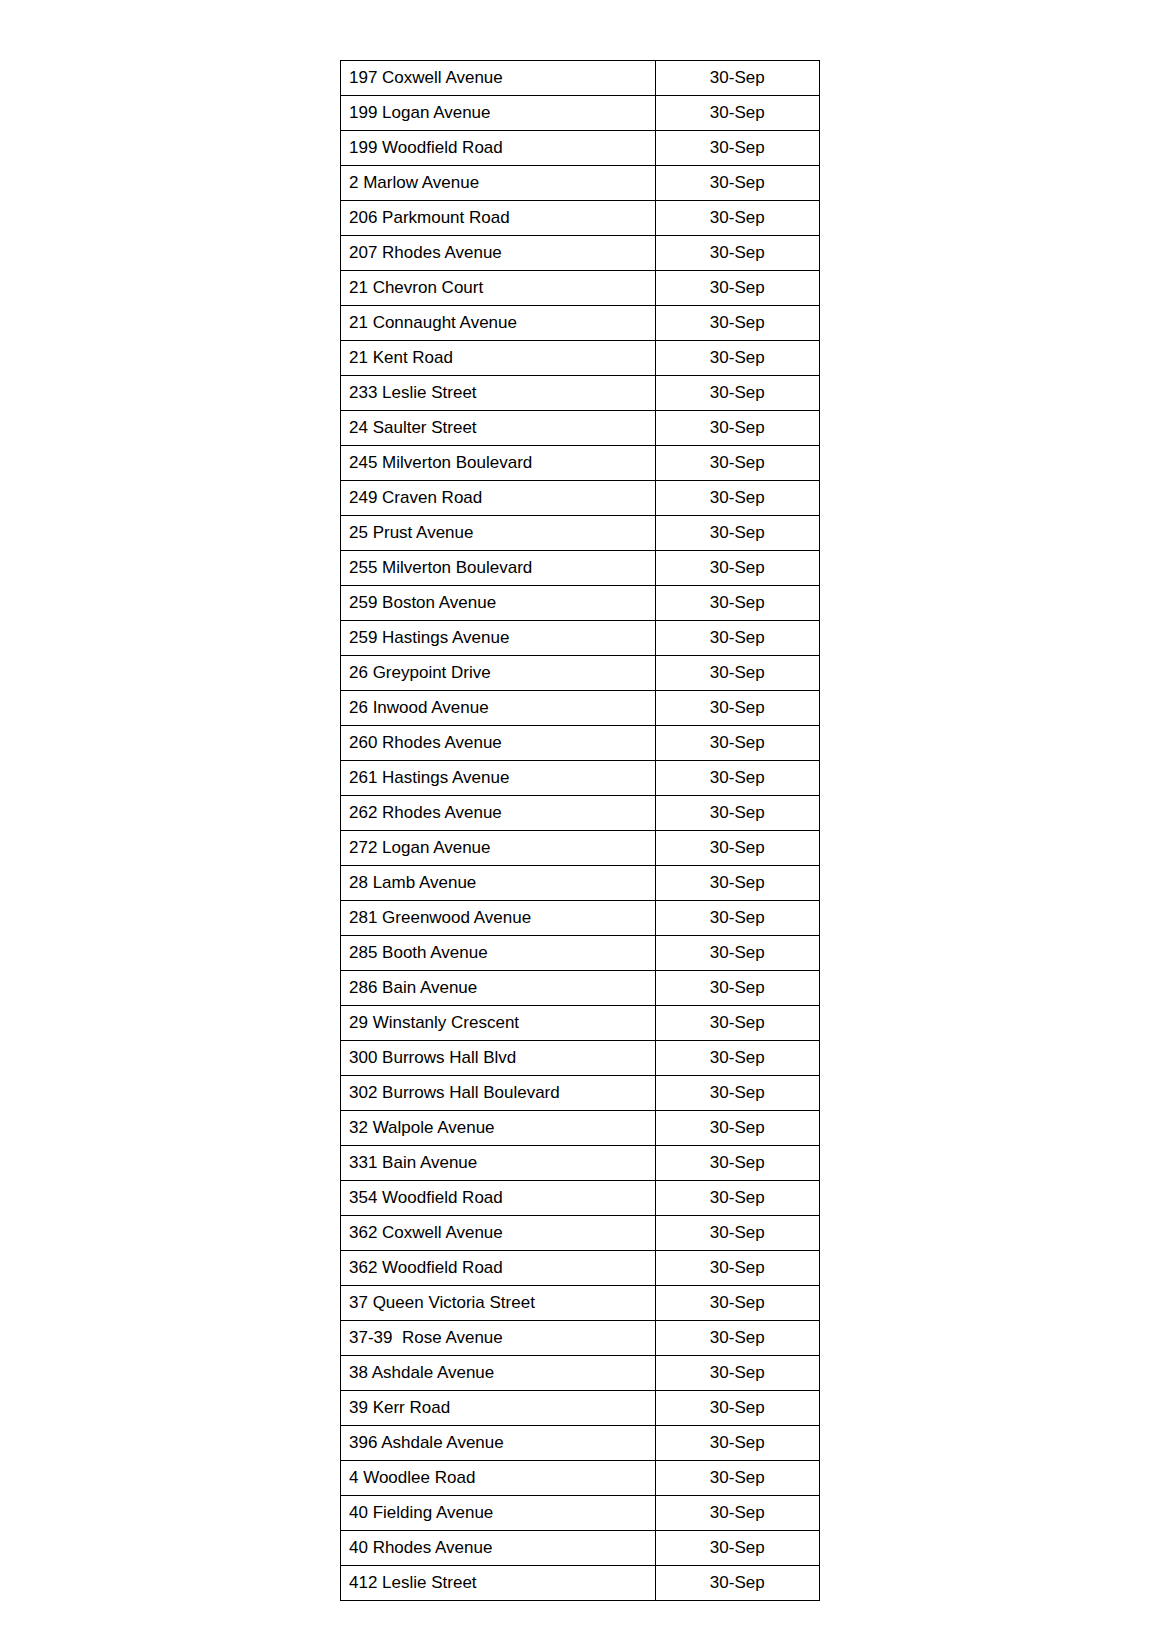| 197 Coxwell Avenue | 30-Sep |
| 199 Logan Avenue | 30-Sep |
| 199 Woodfield Road | 30-Sep |
| 2 Marlow Avenue | 30-Sep |
| 206 Parkmount Road | 30-Sep |
| 207 Rhodes Avenue | 30-Sep |
| 21 Chevron Court | 30-Sep |
| 21 Connaught Avenue | 30-Sep |
| 21 Kent Road | 30-Sep |
| 233 Leslie Street | 30-Sep |
| 24 Saulter Street | 30-Sep |
| 245 Milverton Boulevard | 30-Sep |
| 249 Craven Road | 30-Sep |
| 25 Prust Avenue | 30-Sep |
| 255 Milverton Boulevard | 30-Sep |
| 259 Boston Avenue | 30-Sep |
| 259 Hastings Avenue | 30-Sep |
| 26 Greypoint Drive | 30-Sep |
| 26 Inwood Avenue | 30-Sep |
| 260 Rhodes Avenue | 30-Sep |
| 261 Hastings Avenue | 30-Sep |
| 262 Rhodes Avenue | 30-Sep |
| 272 Logan Avenue | 30-Sep |
| 28 Lamb Avenue | 30-Sep |
| 281 Greenwood Avenue | 30-Sep |
| 285 Booth Avenue | 30-Sep |
| 286 Bain Avenue | 30-Sep |
| 29 Winstanly Crescent | 30-Sep |
| 300 Burrows Hall Blvd | 30-Sep |
| 302 Burrows Hall Boulevard | 30-Sep |
| 32 Walpole Avenue | 30-Sep |
| 331 Bain Avenue | 30-Sep |
| 354 Woodfield Road | 30-Sep |
| 362 Coxwell Avenue | 30-Sep |
| 362 Woodfield Road | 30-Sep |
| 37 Queen Victoria Street | 30-Sep |
| 37-39 Rose Avenue | 30-Sep |
| 38 Ashdale Avenue | 30-Sep |
| 39 Kerr Road | 30-Sep |
| 396 Ashdale Avenue | 30-Sep |
| 4 Woodlee Road | 30-Sep |
| 40 Fielding Avenue | 30-Sep |
| 40 Rhodes Avenue | 30-Sep |
| 412 Leslie Street | 30-Sep |